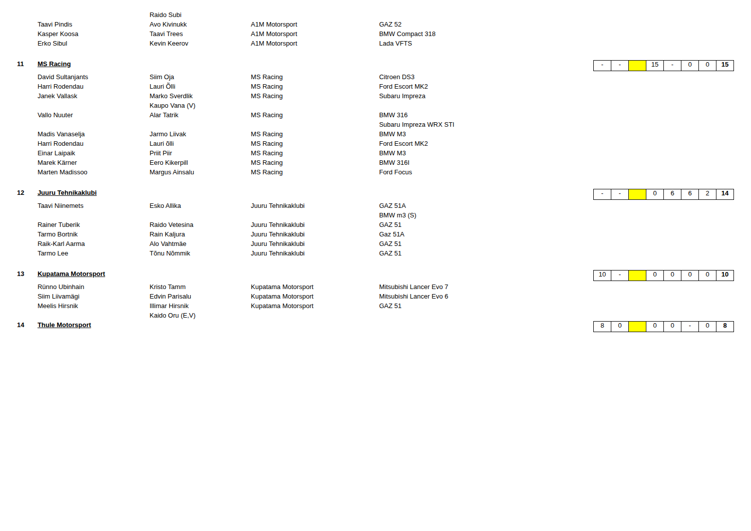| | | Raido Subi | | | |
| | Taavi Pindis | Avo Kivinukk | A1M Motorsport | GAZ 52 | |
| | Kasper Koosa | Taavi Trees | A1M Motorsport | BMW Compact 318 | |
| | Erko Sibul | Kevin Keerov | A1M Motorsport | Lada VFTS | |
| 11 | MS Racing | | | | / - / - / / 15 / - / 0 / 0 / 15 / |
| | David Sultanjants | Siim Oja | MS Racing | Citroen DS3 | |
| | Harri Rodendau | Lauri Õlli | MS Racing | Ford Escort MK2 | |
| | Janek Vallask | Marko Sverdlik | MS Racing | Subaru Impreza | |
| | | Kaupo Vana (V) | | | |
| | Vallo Nuuter | Alar Tatrik | MS Racing | BMW 316 | |
| | | | | Subaru Impreza WRX STI | |
| | Madis Vanaselja | Jarmo Liivak | MS Racing | BMW M3 | |
| | Harri Rodendau | Lauri õlli | MS Racing | Ford Escort MK2 | |
| | Einar Laipaik | Priit Piir | MS Racing | BMW M3 | |
| | Marek Kärner | Eero Kikerpill | MS Racing | BMW 316I | |
| | Marten Madissoo | Margus Ainsalu | MS Racing | Ford Focus | |
| 12 | Juuru Tehnikaklubi | | | | / - / - / / 0 / 6 / 6 / 2 / 14 / |
| | Taavi Niinemets | Esko Allika | Juuru Tehnikaklubi | GAZ 51A | |
| | | | | BMW m3 (S) | |
| | Rainer Tuberik | Raido Vetesina | Juuru Tehnikaklubi | GAZ 51 | |
| | Tarmo Bortnik | Rain Kaljura | Juuru Tehnikaklubi | Gaz 51A | |
| | Raik-Karl Aarma | Alo Vahtmäe | Juuru Tehnikaklubi | GAZ 51 | |
| | Tarmo Lee | Tõnu Nõmmik | Juuru Tehnikaklubi | GAZ 51 | |
| 13 | Kupatama Motorsport | | | | / 10 / - / / 0 / 0 / 0 / 0 / 10 / |
| | Rünno Ubinhain | Kristo Tamm | Kupatama Motorsport | Mitsubishi Lancer Evo 7 | |
| | Siim Liivamägi | Edvin Parisalu | Kupatama Motorsport | Mitsubishi Lancer Evo 6 | |
| | Meelis Hirsnik | Illimar Hirsnik | Kupatama Motorsport | GAZ 51 | |
| | | Kaido Oru (E,V) | | | |
| 14 | Thule Motorsport | | | | / 8 / 0 / / 0 / 0 / - / 0 / 8 / |